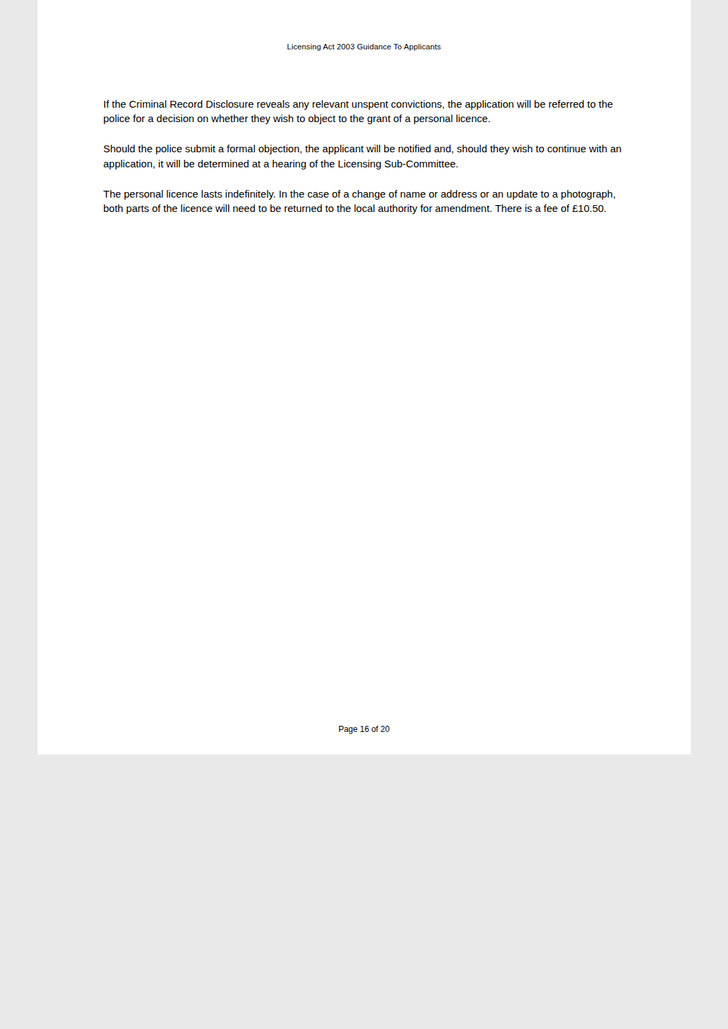Licensing Act 2003 Guidance To Applicants
If the Criminal Record Disclosure reveals any relevant unspent convictions, the application will be referred to the police for a decision on whether they wish to object to the grant of a personal licence.
Should the police submit a formal objection, the applicant will be notified and, should they wish to continue with an application, it will be determined at a hearing of the Licensing Sub-Committee.
The personal licence lasts indefinitely. In the case of a change of name or address or an update to a photograph, both parts of the licence will need to be returned to the local authority for amendment. There is a fee of £10.50.
Page 16 of 20